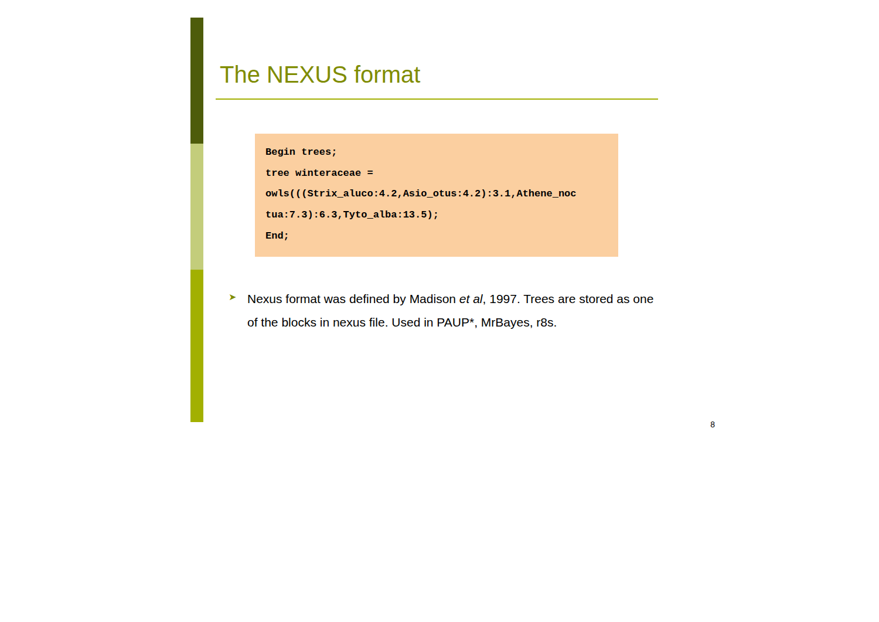The NEXUS format
Begin trees;
tree winteraceae =
owls(((Strix_aluco:4.2,Asio_otus:4.2):3.1,Athene_noc
tua:7.3):6.3,Tyto_alba:13.5);
End;
➤ Nexus format was defined by Madison et al, 1997. Trees are stored as one of the blocks in nexus file. Used in PAUP*, MrBayes, r8s.
8